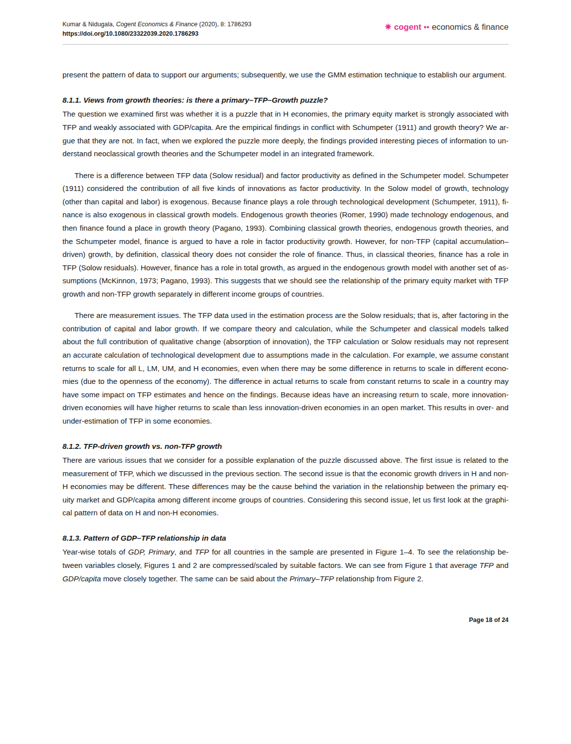Kumar & Nidugala, Cogent Economics & Finance (2020), 8: 1786293
https://doi.org/10.1080/23322039.2020.1786293
✷ cogent •• economics & finance
present the pattern of data to support our arguments; subsequently, we use the GMM estimation technique to establish our argument.
8.1.1. Views from growth theories: is there a primary–TFP–Growth puzzle?
The question we examined first was whether it is a puzzle that in H economies, the primary equity market is strongly associated with TFP and weakly associated with GDP/capita. Are the empirical findings in conflict with Schumpeter (1911) and growth theory? We argue that they are not. In fact, when we explored the puzzle more deeply, the findings provided interesting pieces of information to understand neoclassical growth theories and the Schumpeter model in an integrated framework.
There is a difference between TFP data (Solow residual) and factor productivity as defined in the Schumpeter model. Schumpeter (1911) considered the contribution of all five kinds of innovations as factor productivity. In the Solow model of growth, technology (other than capital and labor) is exogenous. Because finance plays a role through technological development (Schumpeter, 1911), finance is also exogenous in classical growth models. Endogenous growth theories (Romer, 1990) made technology endogenous, and then finance found a place in growth theory (Pagano, 1993). Combining classical growth theories, endogenous growth theories, and the Schumpeter model, finance is argued to have a role in factor productivity growth. However, for non-TFP (capital accumulation–driven) growth, by definition, classical theory does not consider the role of finance. Thus, in classical theories, finance has a role in TFP (Solow residuals). However, finance has a role in total growth, as argued in the endogenous growth model with another set of assumptions (McKinnon, 1973; Pagano, 1993). This suggests that we should see the relationship of the primary equity market with TFP growth and non-TFP growth separately in different income groups of countries.
There are measurement issues. The TFP data used in the estimation process are the Solow residuals; that is, after factoring in the contribution of capital and labor growth. If we compare theory and calculation, while the Schumpeter and classical models talked about the full contribution of qualitative change (absorption of innovation), the TFP calculation or Solow residuals may not represent an accurate calculation of technological development due to assumptions made in the calculation. For example, we assume constant returns to scale for all L, LM, UM, and H economies, even when there may be some difference in returns to scale in different economies (due to the openness of the economy). The difference in actual returns to scale from constant returns to scale in a country may have some impact on TFP estimates and hence on the findings. Because ideas have an increasing return to scale, more innovation-driven economies will have higher returns to scale than less innovation-driven economies in an open market. This results in over- and under-estimation of TFP in some economies.
8.1.2. TFP-driven growth vs. non-TFP growth
There are various issues that we consider for a possible explanation of the puzzle discussed above. The first issue is related to the measurement of TFP, which we discussed in the previous section. The second issue is that the economic growth drivers in H and non-H economies may be different. These differences may be the cause behind the variation in the relationship between the primary equity market and GDP/capita among different income groups of countries. Considering this second issue, let us first look at the graphical pattern of data on H and non-H economies.
8.1.3. Pattern of GDP–TFP relationship in data
Year-wise totals of GDP, Primary, and TFP for all countries in the sample are presented in Figure 1–4. To see the relationship between variables closely, Figures 1 and 2 are compressed/scaled by suitable factors. We can see from Figure 1 that average TFP and GDP/capita move closely together. The same can be said about the Primary–TFP relationship from Figure 2.
Page 18 of 24